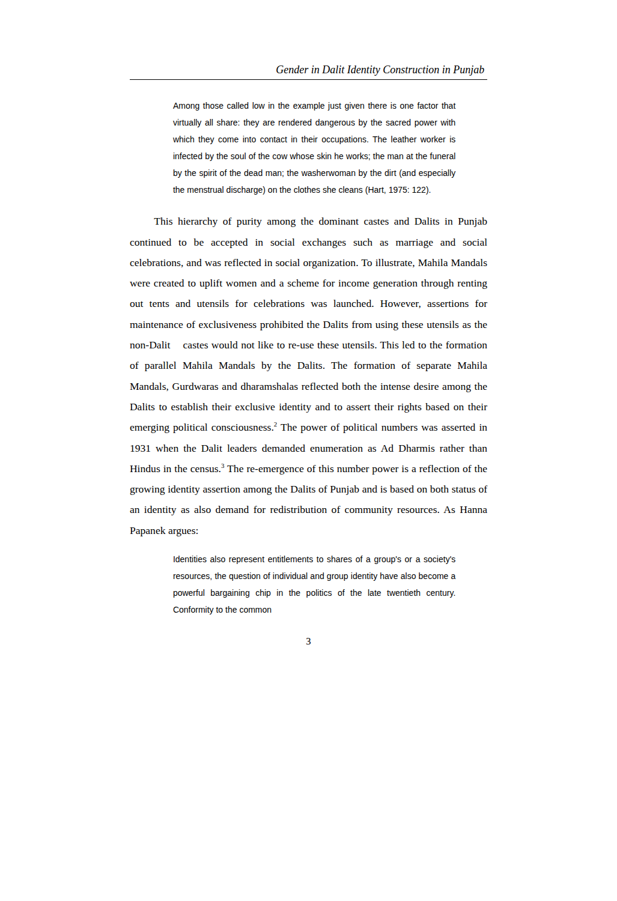Gender in Dalit Identity Construction in Punjab
Among those called low in the example just given there is one factor that virtually all share: they are rendered dangerous by the sacred power with which they come into contact in their occupations. The leather worker is infected by the soul of the cow whose skin he works; the man at the funeral by the spirit of the dead man; the washerwoman by the dirt (and especially the menstrual discharge) on the clothes she cleans (Hart, 1975: 122).
This hierarchy of purity among the dominant castes and Dalits in Punjab continued to be accepted in social exchanges such as marriage and social celebrations, and was reflected in social organization. To illustrate, Mahila Mandals were created to uplift women and a scheme for income generation through renting out tents and utensils for celebrations was launched. However, assertions for maintenance of exclusiveness prohibited the Dalits from using these utensils as the non-Dalit castes would not like to re-use these utensils. This led to the formation of parallel Mahila Mandals by the Dalits. The formation of separate Mahila Mandals, Gurdwaras and dharamshalas reflected both the intense desire among the Dalits to establish their exclusive identity and to assert their rights based on their emerging political consciousness.2 The power of political numbers was asserted in 1931 when the Dalit leaders demanded enumeration as Ad Dharmis rather than Hindus in the census.3 The re-emergence of this number power is a reflection of the growing identity assertion among the Dalits of Punjab and is based on both status of an identity as also demand for redistribution of community resources. As Hanna Papanek argues:
Identities also represent entitlements to shares of a group's or a society's resources, the question of individual and group identity have also become a powerful bargaining chip in the politics of the late twentieth century. Conformity to the common
3